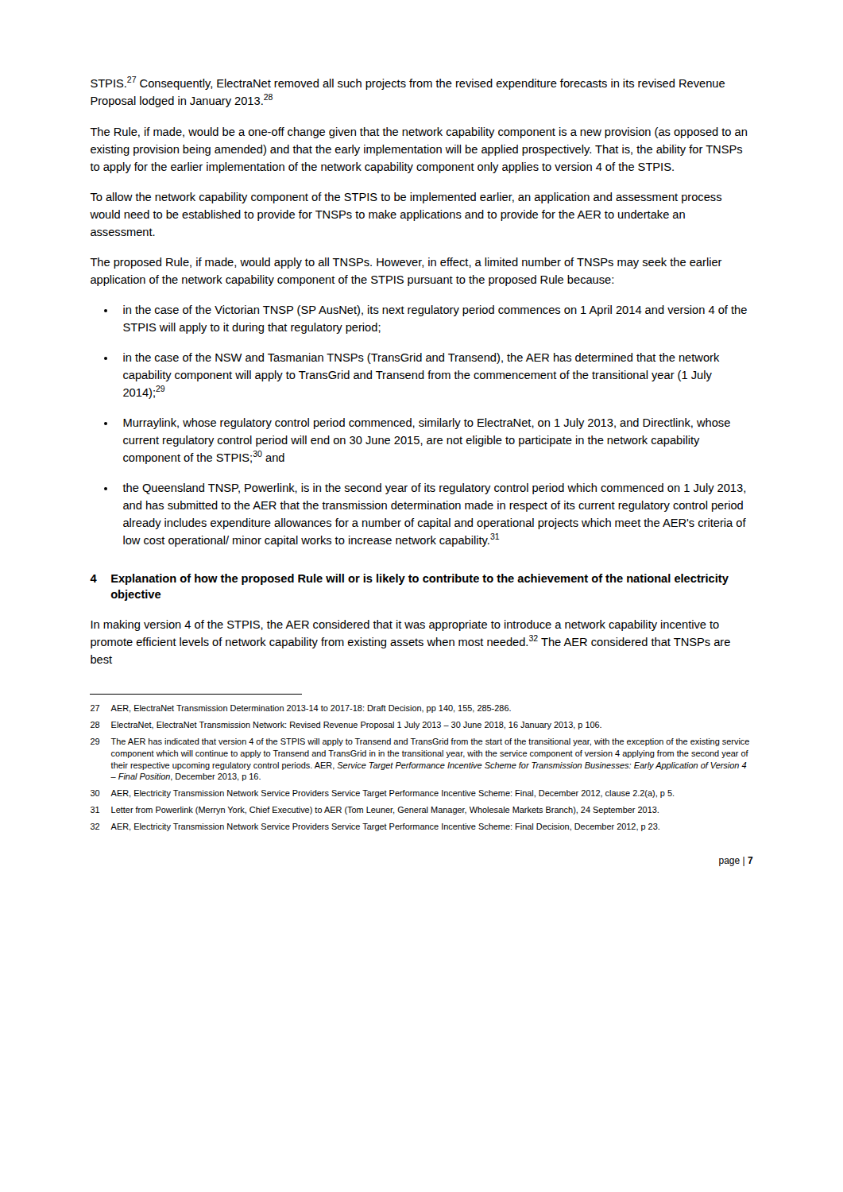STPIS.27 Consequently, ElectraNet removed all such projects from the revised expenditure forecasts in its revised Revenue Proposal lodged in January 2013.28
The Rule, if made, would be a one-off change given that the network capability component is a new provision (as opposed to an existing provision being amended) and that the early implementation will be applied prospectively. That is, the ability for TNSPs to apply for the earlier implementation of the network capability component only applies to version 4 of the STPIS.
To allow the network capability component of the STPIS to be implemented earlier, an application and assessment process would need to be established to provide for TNSPs to make applications and to provide for the AER to undertake an assessment.
The proposed Rule, if made, would apply to all TNSPs. However, in effect, a limited number of TNSPs may seek the earlier application of the network capability component of the STPIS pursuant to the proposed Rule because:
in the case of the Victorian TNSP (SP AusNet), its next regulatory period commences on 1 April 2014 and version 4 of the STPIS will apply to it during that regulatory period;
in the case of the NSW and Tasmanian TNSPs (TransGrid and Transend), the AER has determined that the network capability component will apply to TransGrid and Transend from the commencement of the transitional year (1 July 2014);29
Murraylink, whose regulatory control period commenced, similarly to ElectraNet, on 1 July 2013, and Directlink, whose current regulatory control period will end on 30 June 2015, are not eligible to participate in the network capability component of the STPIS;30 and
the Queensland TNSP, Powerlink, is in the second year of its regulatory control period which commenced on 1 July 2013, and has submitted to the AER that the transmission determination made in respect of its current regulatory control period already includes expenditure allowances for a number of capital and operational projects which meet the AER's criteria of low cost operational/ minor capital works to increase network capability.31
4 Explanation of how the proposed Rule will or is likely to contribute to the achievement of the national electricity objective
In making version 4 of the STPIS, the AER considered that it was appropriate to introduce a network capability incentive to promote efficient levels of network capability from existing assets when most needed.32 The AER considered that TNSPs are best
AER, ElectraNet Transmission Determination 2013-14 to 2017-18: Draft Decision, pp 140, 155, 285-286.
ElectraNet, ElectraNet Transmission Network: Revised Revenue Proposal 1 July 2013 – 30 June 2018, 16 January 2013, p 106.
The AER has indicated that version 4 of the STPIS will apply to Transend and TransGrid from the start of the transitional year, with the exception of the existing service component which will continue to apply to Transend and TransGrid in in the transitional year, with the service component of version 4 applying from the second year of their respective upcoming regulatory control periods. AER, Service Target Performance Incentive Scheme for Transmission Businesses: Early Application of Version 4 – Final Position, December 2013, p 16.
AER, Electricity Transmission Network Service Providers Service Target Performance Incentive Scheme: Final, December 2012, clause 2.2(a), p 5.
Letter from Powerlink (Merryn York, Chief Executive) to AER (Tom Leuner, General Manager, Wholesale Markets Branch), 24 September 2013.
AER, Electricity Transmission Network Service Providers Service Target Performance Incentive Scheme: Final Decision, December 2012, p 23.
page | 7